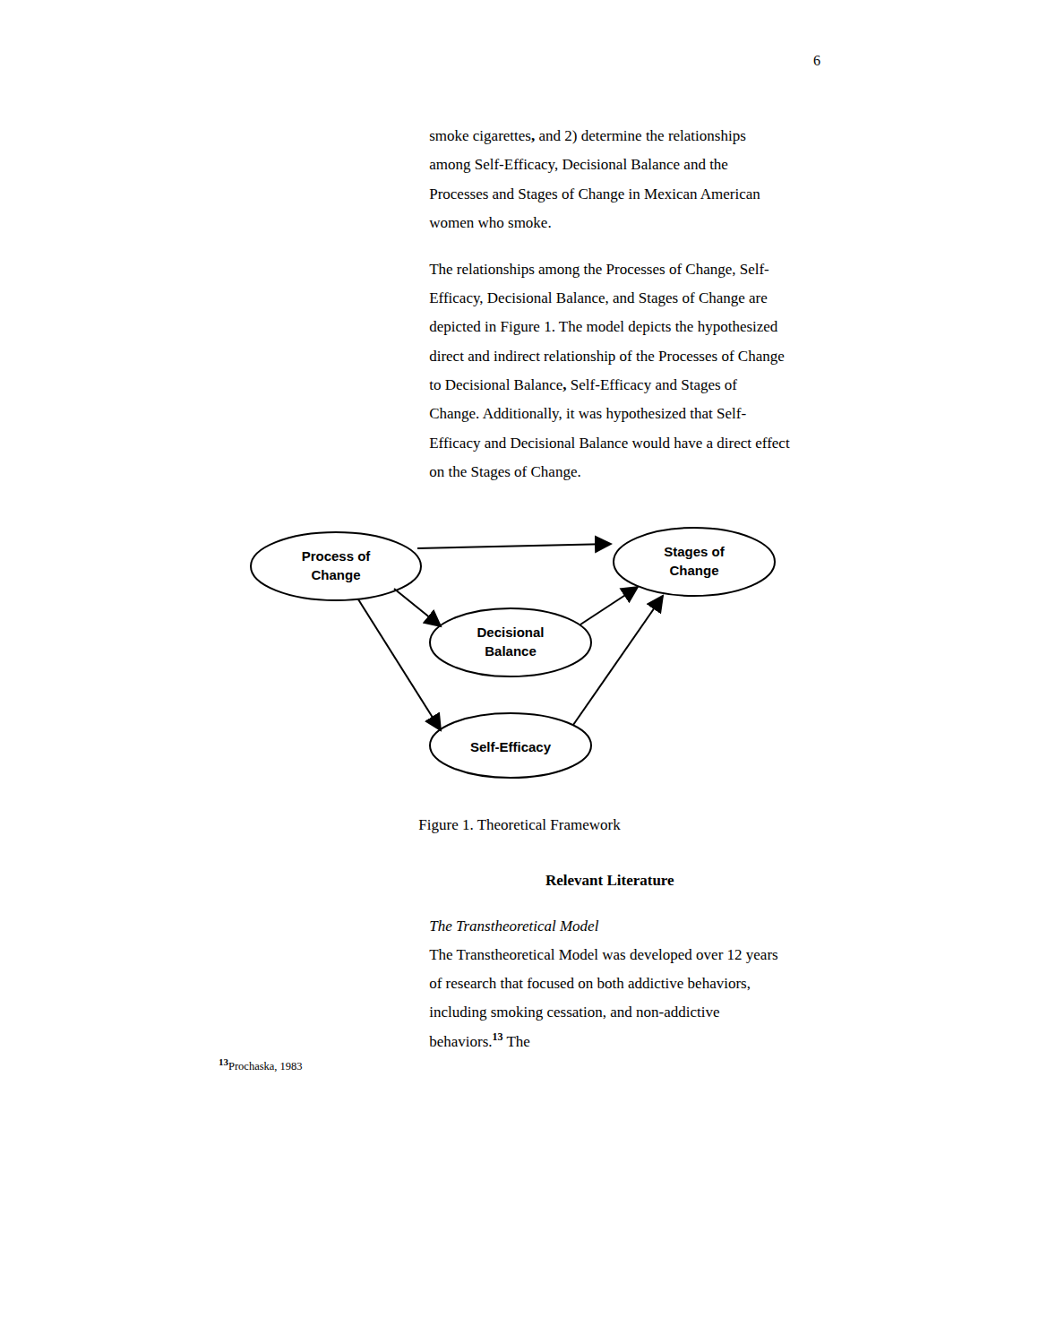6
smoke cigarettes, and 2) determine the relationships among Self-Efficacy, Decisional Balance and the Processes and Stages of Change in Mexican American women who smoke.
The relationships among the Processes of Change, Self-Efficacy, Decisional Balance, and Stages of Change are depicted in Figure 1. The model depicts the hypothesized direct and indirect relationship of the Processes of Change to Decisional Balance, Self-Efficacy and Stages of Change. Additionally, it was hypothesized that Self-Efficacy and Decisional Balance would have a direct effect on the Stages of Change.
Process of Change Stages of Change Decisional Balance Self-Efficacy
Figure 1. Theoretical Framework
Relevant Literature
The Transtheoretical Model
The Transtheoretical Model was developed over 12 years of research that focused on both addictive behaviors, including smoking cessation, and non-addictive behaviors.13 The
13Prochaska, 1983